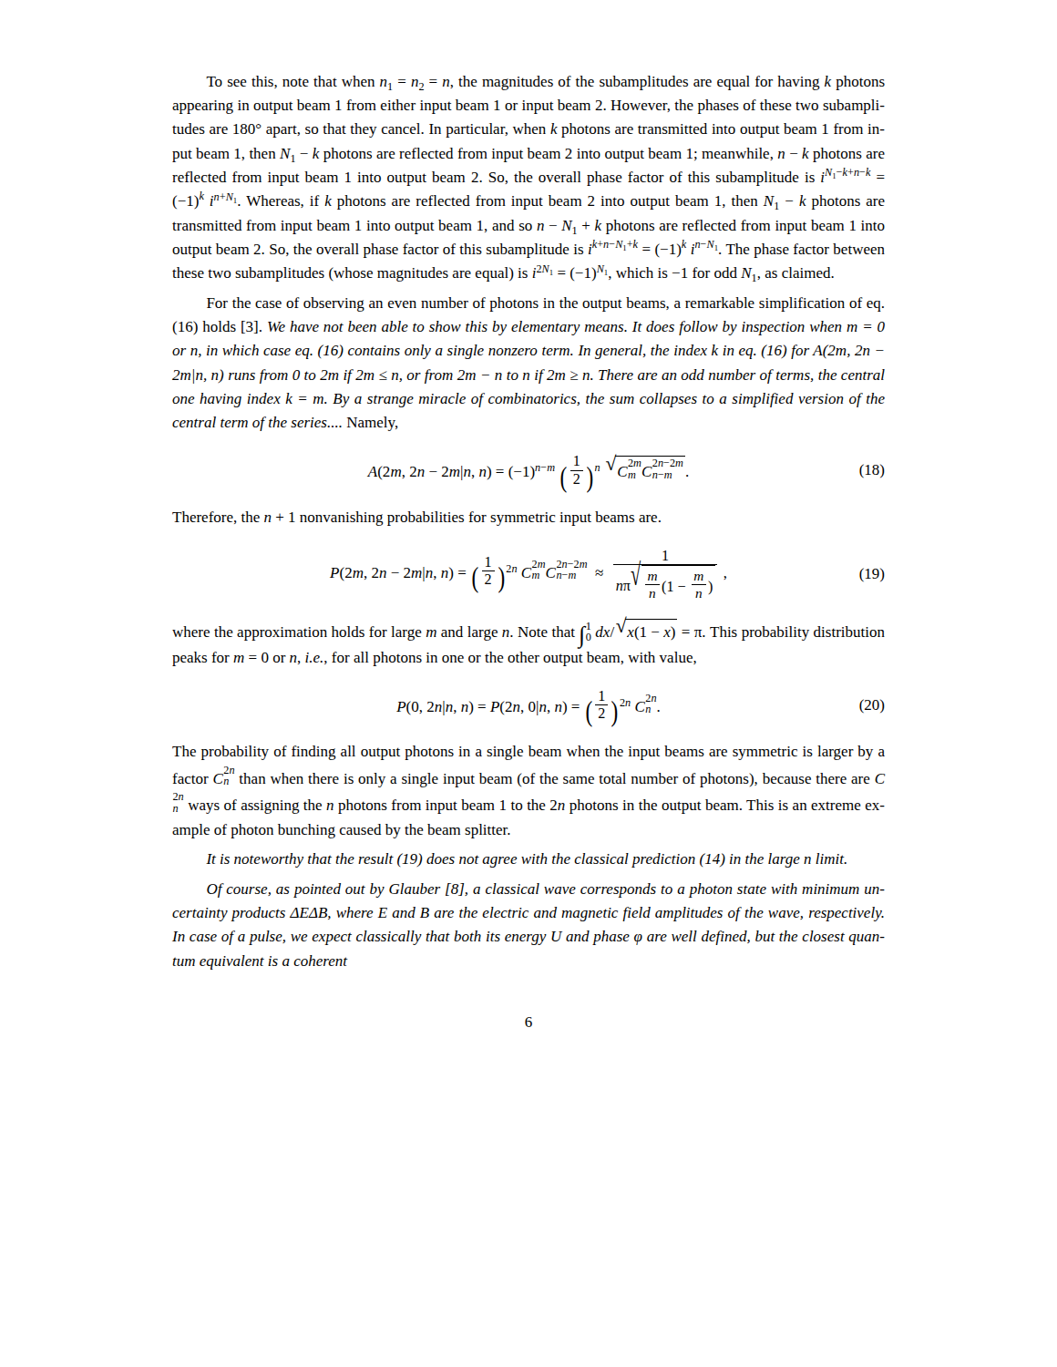To see this, note that when n1 = n2 = n, the magnitudes of the subamplitudes are equal for having k photons appearing in output beam 1 from either input beam 1 or input beam 2. However, the phases of these two subamplitudes are 180° apart, so that they cancel. In particular, when k photons are transmitted into output beam 1 from input beam 1, then N1 − k photons are reflected from input beam 2 into output beam 1; meanwhile, n − k photons are reflected from input beam 1 into output beam 2. So, the overall phase factor of this subamplitude is iN1−k+n−k = (−1)k in+N1. Whereas, if k photons are reflected from input beam 2 into output beam 1, then N1 − k photons are transmitted from input beam 1 into output beam 1, and so n − N1 + k photons are reflected from input beam 1 into output beam 2. So, the overall phase factor of this subamplitude is ik+n−N1+k = (−1)k in−N1. The phase factor between these two subamplitudes (whose magnitudes are equal) is i2N1 = (−1)N1, which is −1 for odd N1, as claimed.
For the case of observing an even number of photons in the output beams, a remarkable simplification of eq. (16) holds [3]. We have not been able to show this by elementary means. It does follow by inspection when m = 0 or n, in which case eq. (16) contains only a single nonzero term. In general, the index k in eq. (16) for A(2m, 2n − 2m|n, n) runs from 0 to 2m if 2m ≤ n, or from 2m − n to n if 2m ≥ n. There are an odd number of terms, the central one having index k = m. By a strange miracle of combinatorics, the sum collapses to a simplified version of the central term of the series.... Namely,
A(2m, 2n − 2m|n, n) = (−1)n−m (12)n C 2m m C 2n−2m n−m. (18)
Therefore, the n + 1 nonvanishing probabilities for symmetric input beams are.
P(2m, 2n − 2m|n, n) = (12)2n C 2m m C 2n−2m n−m ≈ 1 nπmn(1 − mn) , (19)
where the approximation holds for large m and large n. Note that ∫10 dx/x(1 − x) = π. This probability distribution peaks for m = 0 or n, i.e., for all photons in one or the other output beam, with value,
P(0, 2n|n, n) = P(2n, 0|n, n) = (12)2n C 2n n. (20)
The probability of finding all output photons in a single beam when the input beams are symmetric is larger by a factor C 2n n than when there is only a single input beam (of the same total number of photons), because there are C 2n n ways of assigning the n photons from input beam 1 to the 2n photons in the output beam. This is an extreme example of photon bunching caused by the beam splitter.
It is noteworthy that the result (19) does not agree with the classical prediction (14) in the large n limit.
Of course, as pointed out by Glauber [8], a classical wave corresponds to a photon state with minimum uncertainty products ΔEΔB, where E and B are the electric and magnetic field amplitudes of the wave, respectively. In case of a pulse, we expect classically that both its energy U and phase φ are well defined, but the closest quantum equivalent is a coherent
6